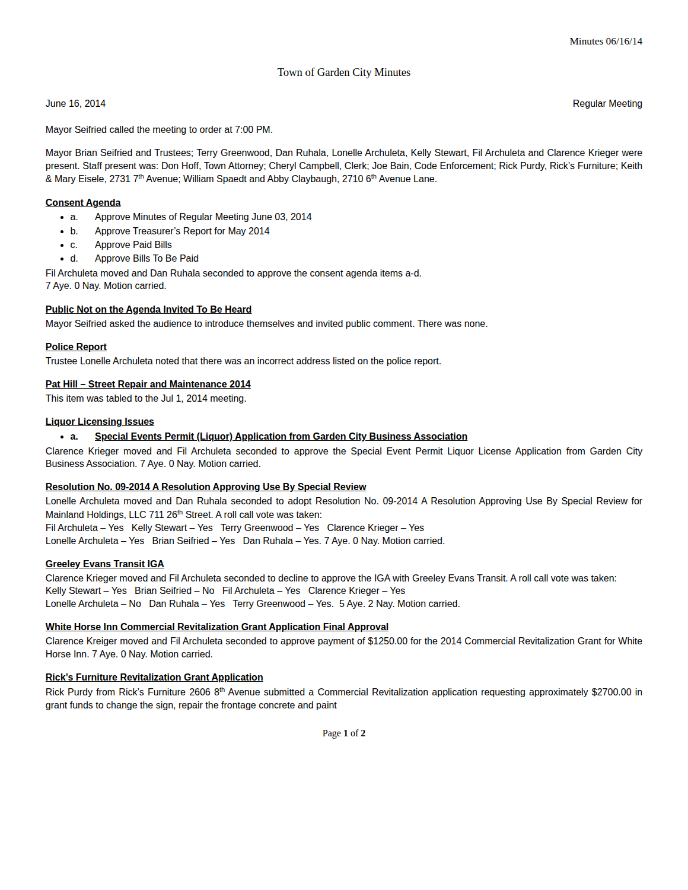Minutes 06/16/14
Town of Garden City Minutes
June 16, 2014 Regular Meeting
Mayor Seifried called the meeting to order at 7:00 PM.
Mayor Brian Seifried and Trustees; Terry Greenwood, Dan Ruhala, Lonelle Archuleta, Kelly Stewart, Fil Archuleta and Clarence Krieger were present. Staff present was: Don Hoff, Town Attorney; Cheryl Campbell, Clerk; Joe Bain, Code Enforcement; Rick Purdy, Rick’s Furniture; Keith & Mary Eisele, 2731 7th Avenue; William Spaedt and Abby Claybaugh, 2710 6th Avenue Lane.
Consent Agenda
a. Approve Minutes of Regular Meeting June 03, 2014
b. Approve Treasurer’s Report for May 2014
c. Approve Paid Bills
d. Approve Bills To Be Paid
Fil Archuleta moved and Dan Ruhala seconded to approve the consent agenda items a-d.
7 Aye. 0 Nay. Motion carried.
Public Not on the Agenda Invited To Be Heard
Mayor Seifried asked the audience to introduce themselves and invited public comment. There was none.
Police Report
Trustee Lonelle Archuleta noted that there was an incorrect address listed on the police report.
Pat Hill – Street Repair and Maintenance 2014
This item was tabled to the Jul 1, 2014 meeting.
Liquor Licensing Issues
a. Special Events Permit (Liquor) Application from Garden City Business Association
Clarence Krieger moved and Fil Archuleta seconded to approve the Special Event Permit Liquor License Application from Garden City Business Association. 7 Aye. 0 Nay. Motion carried.
Resolution No. 09-2014 A Resolution Approving Use By Special Review
Lonelle Archuleta moved and Dan Ruhala seconded to adopt Resolution No. 09-2014 A Resolution Approving Use By Special Review for Mainland Holdings, LLC 711 26th Street. A roll call vote was taken:
Fil Archuleta – Yes Kelly Stewart – Yes Terry Greenwood – Yes Clarence Krieger – Yes
Lonelle Archuleta – Yes Brian Seifried – Yes Dan Ruhala – Yes. 7 Aye. 0 Nay. Motion carried.
Greeley Evans Transit IGA
Clarence Krieger moved and Fil Archuleta seconded to decline to approve the IGA with Greeley Evans Transit. A roll call vote was taken:
Kelly Stewart – Yes Brian Seifried – No Fil Archuleta – Yes Clarence Krieger – Yes
Lonelle Archuleta – No Dan Ruhala – Yes Terry Greenwood – Yes. 5 Aye. 2 Nay. Motion carried.
White Horse Inn Commercial Revitalization Grant Application Final Approval
Clarence Kreiger moved and Fil Archuleta seconded to approve payment of $1250.00 for the 2014 Commercial Revitalization Grant for White Horse Inn. 7 Aye. 0 Nay. Motion carried.
Rick’s Furniture Revitalization Grant Application
Rick Purdy from Rick’s Furniture 2606 8th Avenue submitted a Commercial Revitalization application requesting approximately $2700.00 in grant funds to change the sign, repair the frontage concrete and paint
Page 1 of 2